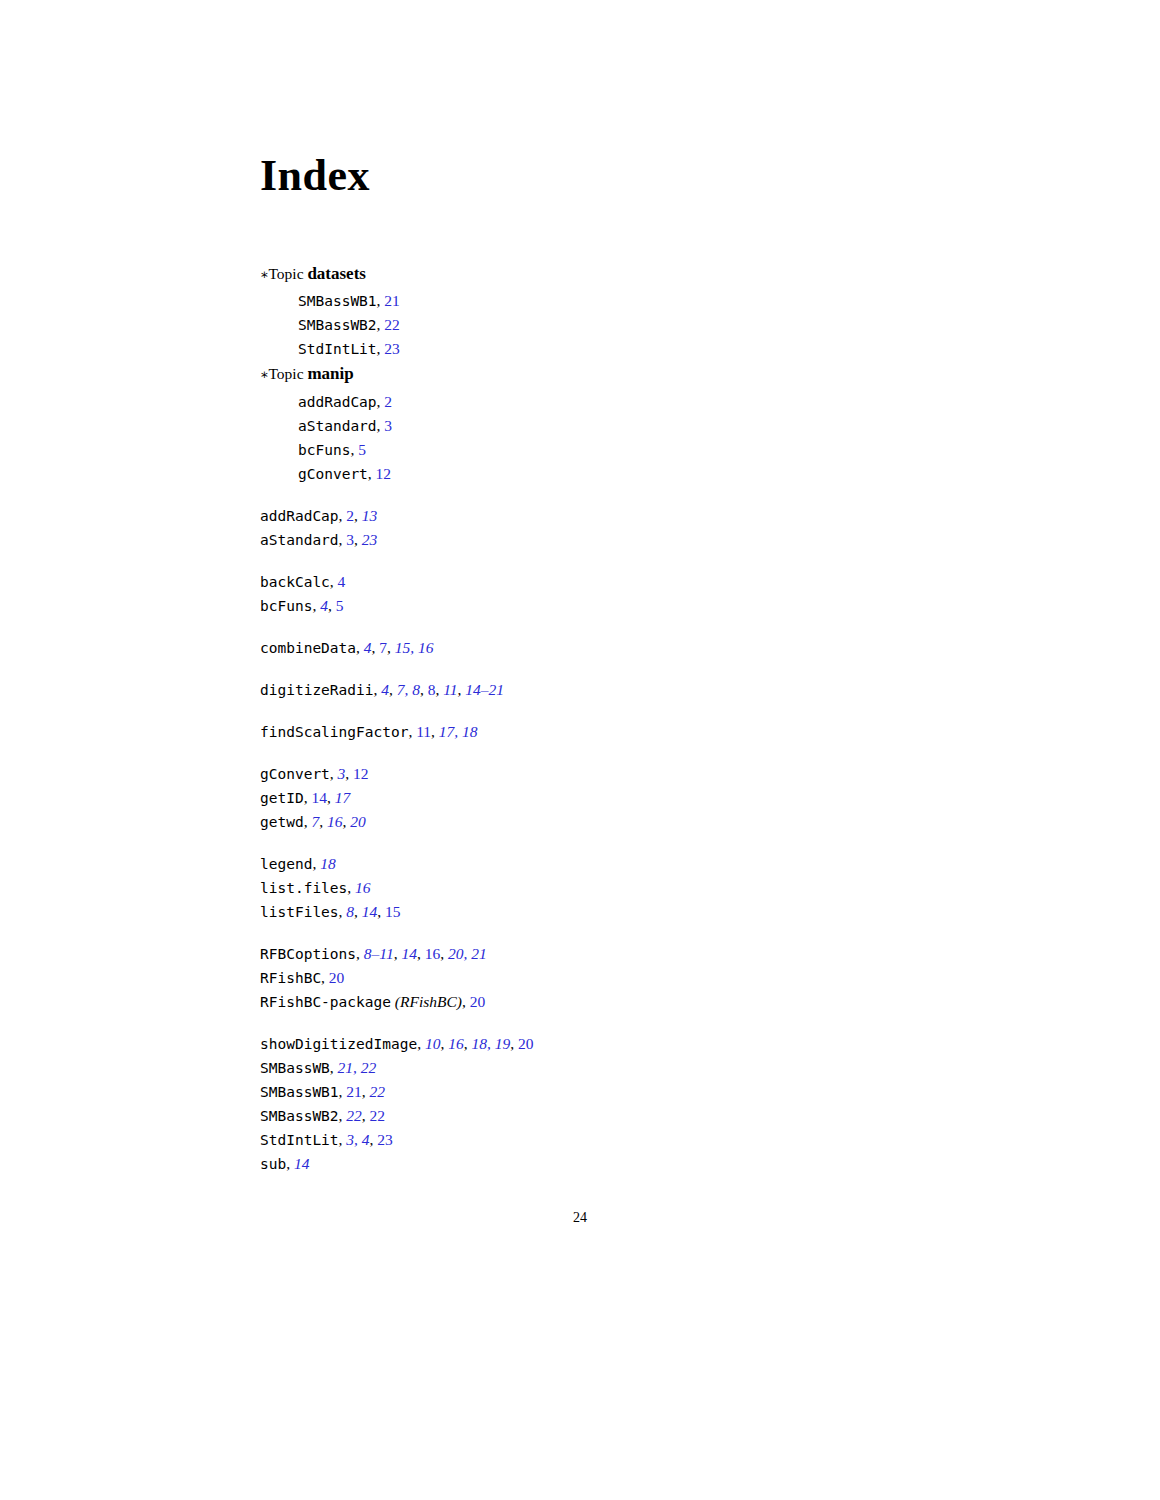Index
∗Topic datasets
SMBassWB1, 21
SMBassWB2, 22
StdIntLit, 23
∗Topic manip
addRadCap, 2
aStandard, 3
bcFuns, 5
gConvert, 12
addRadCap, 2, 13
aStandard, 3, 23
backCalc, 4
bcFuns, 4, 5
combineData, 4, 7, 15, 16
digitizeRadii, 4, 7, 8, 8, 11, 14–21
findScalingFactor, 11, 17, 18
gConvert, 3, 12
getID, 14, 17
getwd, 7, 16, 20
legend, 18
list.files, 16
listFiles, 8, 14, 15
RFBCoptions, 8–11, 14, 16, 20, 21
RFishBC, 20
RFishBC-package (RFishBC), 20
showDigitizedImage, 10, 16, 18, 19, 20
SMBassWB, 21, 22
SMBassWB1, 21, 22
SMBassWB2, 22, 22
StdIntLit, 3, 4, 23
sub, 14
24